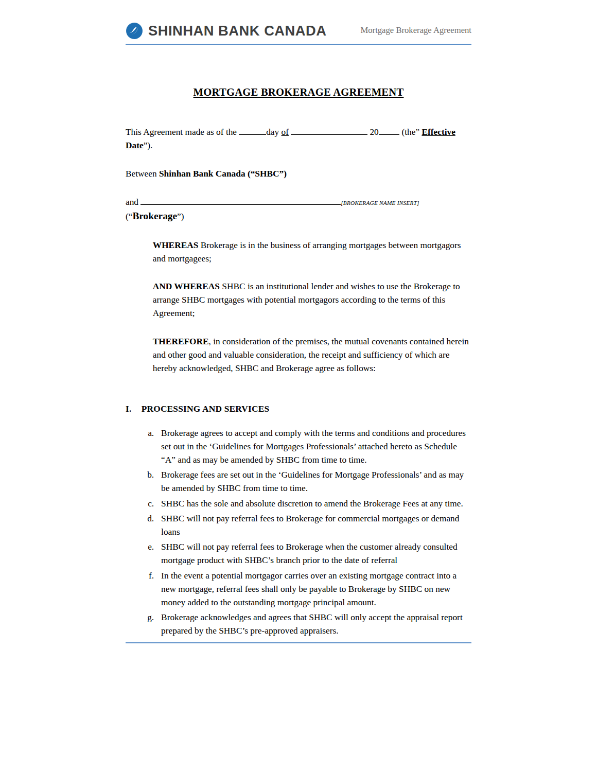SHINHAN BANK CANADA
Mortgage Brokerage Agreement
MORTGAGE BROKERAGE AGREEMENT
This Agreement made as of the day of 20 (the” Effective Date”).
Between Shinhan Bank Canada (“SHBC”)
and [BROKERAGE NAME INSERT] (“Brokerage”)
WHEREAS Brokerage is in the business of arranging mortgages between mortgagors and mortgagees;
AND WHEREAS SHBC is an institutional lender and wishes to use the Brokerage to arrange SHBC mortgages with potential mortgagors according to the terms of this Agreement;
THEREFORE, in consideration of the premises, the mutual covenants contained herein and other good and valuable consideration, the receipt and sufficiency of which are hereby acknowledged, SHBC and Brokerage agree as follows:
I. PROCESSING AND SERVICES
Brokerage agrees to accept and comply with the terms and conditions and procedures set out in the ‘Guidelines for Mortgages Professionals’ attached hereto as Schedule “A” and as may be amended by SHBC from time to time.
Brokerage fees are set out in the ‘Guidelines for Mortgage Professionals’ and as may be amended by SHBC from time to time.
SHBC has the sole and absolute discretion to amend the Brokerage Fees at any time.
SHBC will not pay referral fees to Brokerage for commercial mortgages or demand loans
SHBC will not pay referral fees to Brokerage when the customer already consulted mortgage product with SHBC’s branch prior to the date of referral
In the event a potential mortgagor carries over an existing mortgage contract into a new mortgage, referral fees shall only be payable to Brokerage by SHBC on new money added to the outstanding mortgage principal amount.
Brokerage acknowledges and agrees that SHBC will only accept the appraisal report prepared by the SHBC’s pre-approved appraisers.